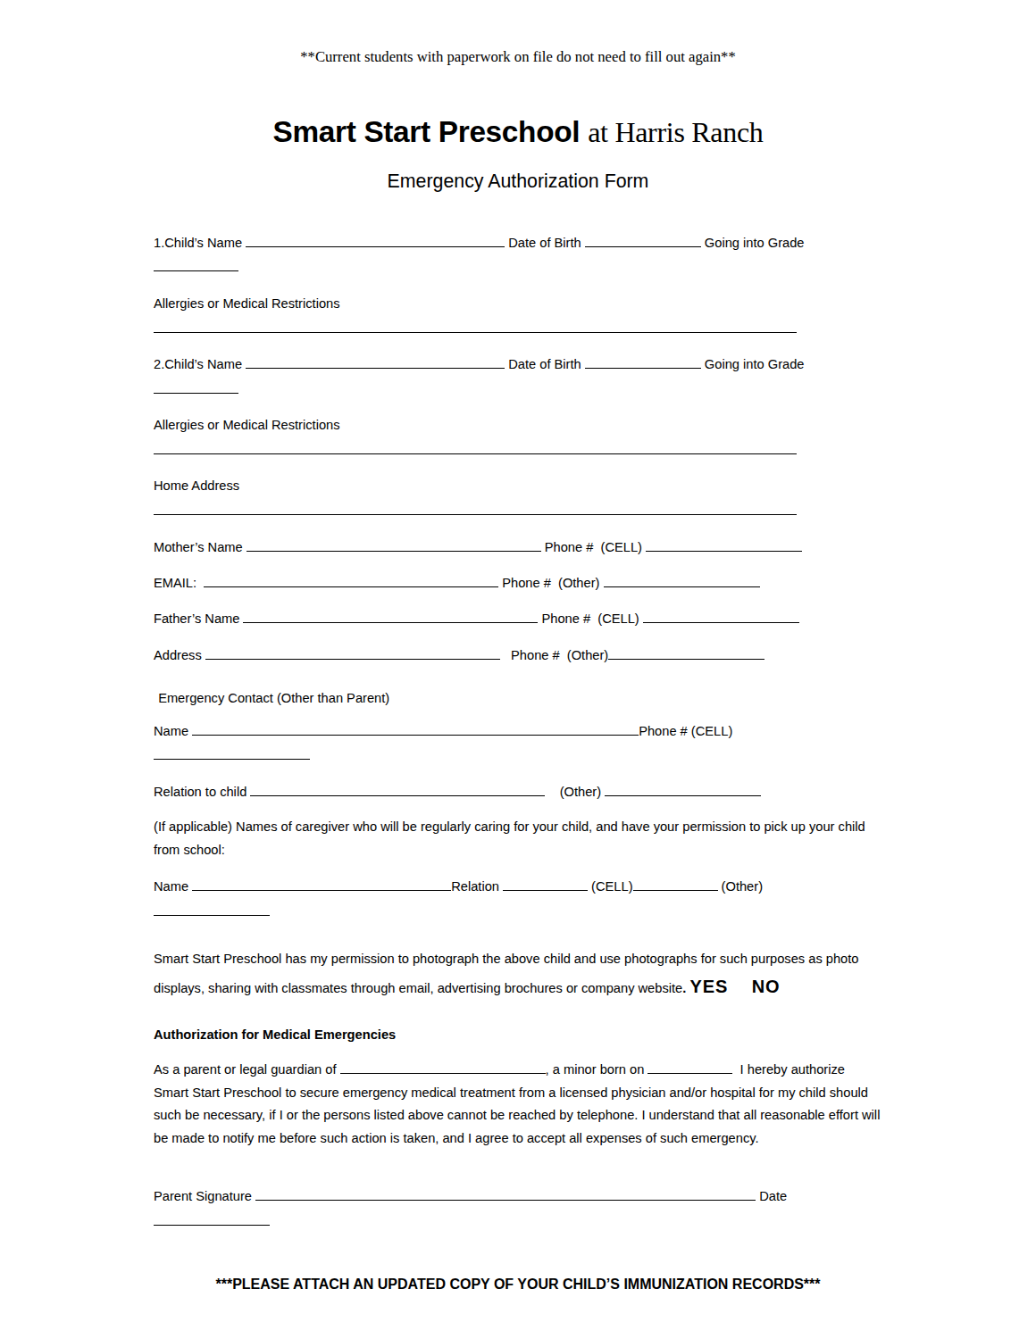**Current students with paperwork on file do not need to fill out again**
Smart Start Preschool at Harris Ranch
Emergency Authorization Form
1.Child’s Name Date of Birth Going into Grade
Allergies or Medical Restrictions
2.Child’s Name Date of Birth Going into Grade
Allergies or Medical Restrictions
Home Address
Mother’s Name Phone # (CELL)
EMAIL: Phone # (Other)
Father’s Name Phone # (CELL)
Address Phone # (Other)
Emergency Contact (Other than Parent)
Name Phone # (CELL)
Relation to child (Other)
(If applicable) Names of caregiver who will be regularly caring for your child, and have your permission to pick up your child from school:
Name Relation (CELL) (Other)
Smart Start Preschool has my permission to photograph the above child and use photographs for such purposes as photo displays, sharing with classmates through email, advertising brochures or company website. YES NO
Authorization for Medical Emergencies
As a parent or legal guardian of , a minor born on I hereby authorize Smart Start Preschool to secure emergency medical treatment from a licensed physician and/or hospital for my child should such be necessary, if I or the persons listed above cannot be reached by telephone. I understand that all reasonable effort will be made to notify me before such action is taken, and I agree to accept all expenses of such emergency.
Parent Signature Date
***PLEASE ATTACH AN UPDATED COPY OF YOUR CHILD’S IMMUNIZATION RECORDS***